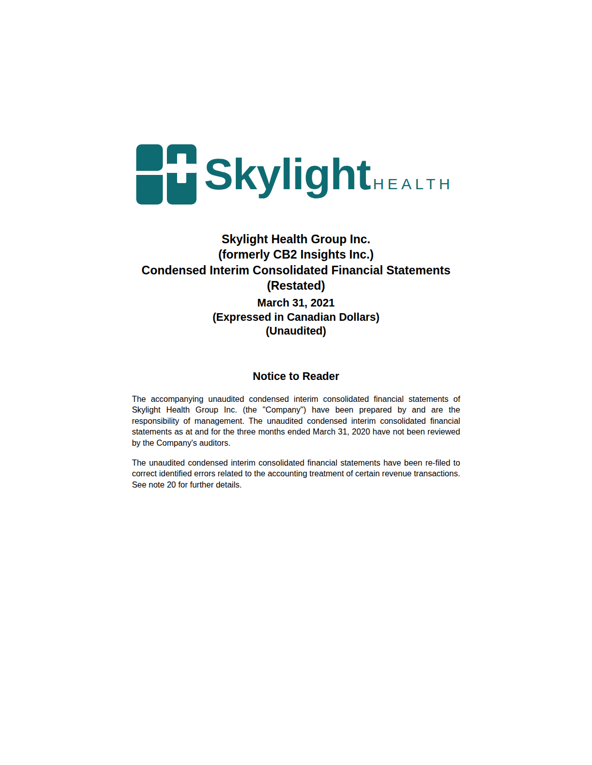Skylight HEALTH
Skylight Health Group Inc. (formerly CB2 Insights Inc.) Condensed Interim Consolidated Financial Statements (Restated)
March 31, 2021 (Expressed in Canadian Dollars) (Unaudited)
Notice to Reader
The accompanying unaudited condensed interim consolidated financial statements of Skylight Health Group Inc. (the "Company") have been prepared by and are the responsibility of management. The unaudited condensed interim consolidated financial statements as at and for the three months ended March 31, 2020 have not been reviewed by the Company's auditors.
The unaudited condensed interim consolidated financial statements have been re-filed to correct identified errors related to the accounting treatment of certain revenue transactions. See note 20 for further details.